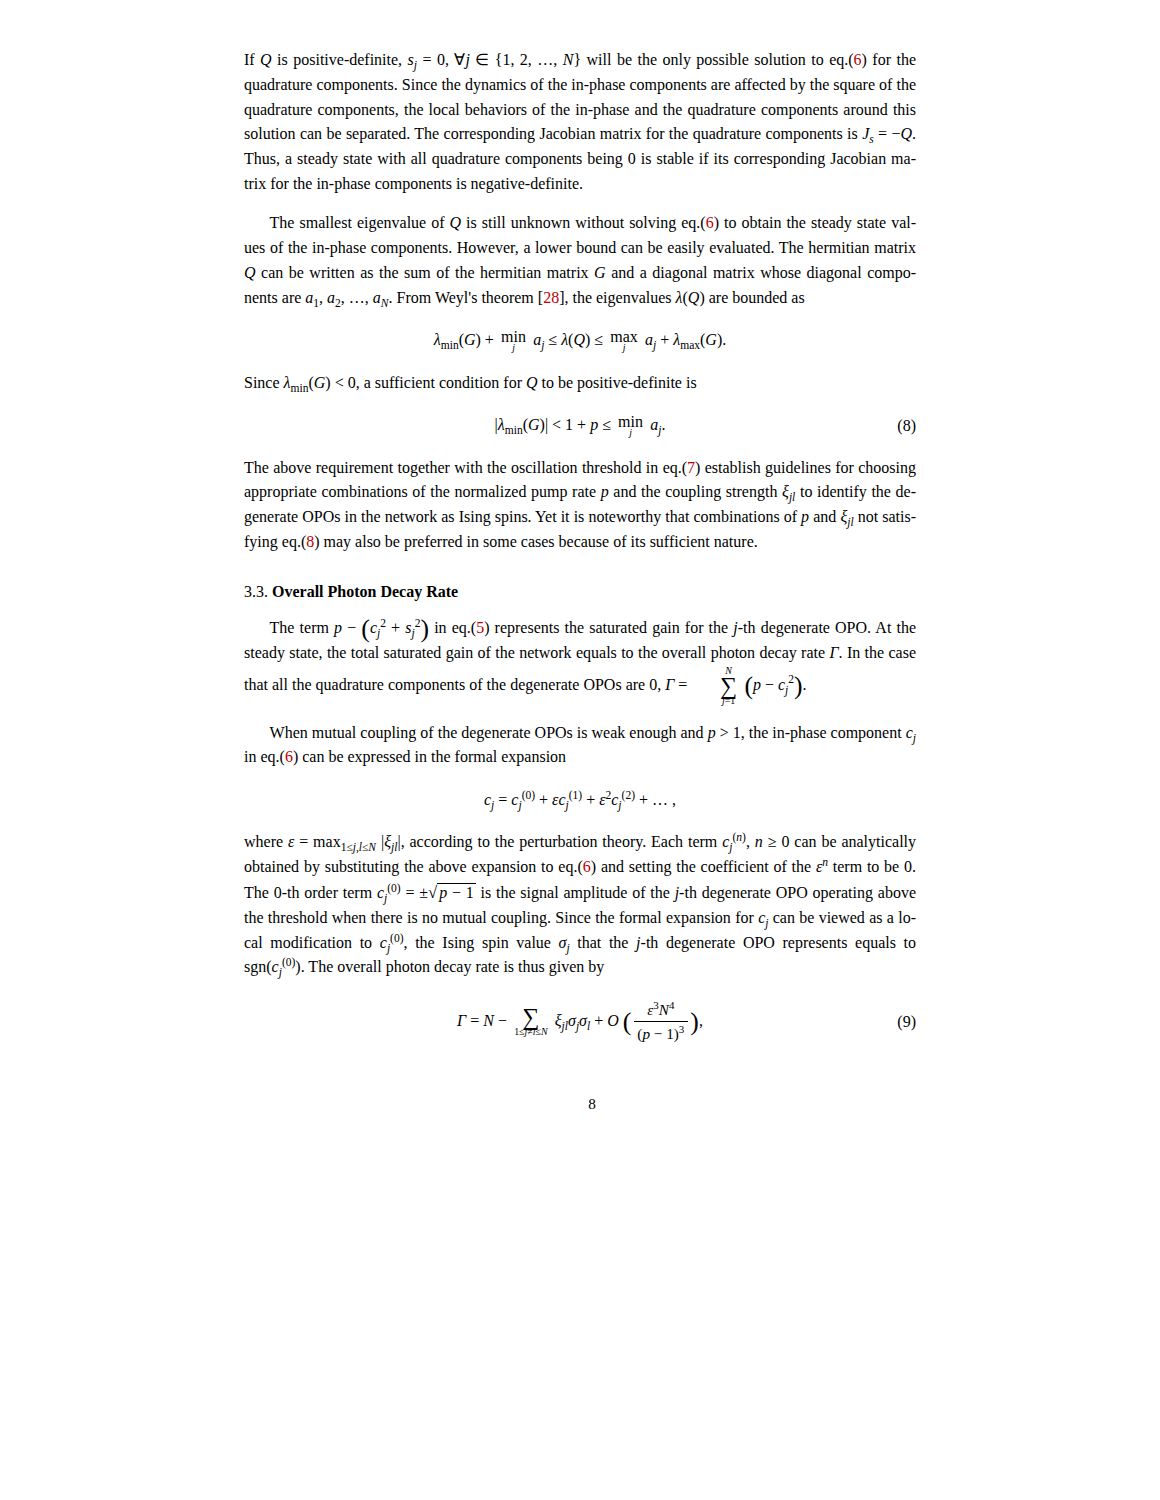If Q is positive-definite, sj = 0, ∀j ∈ {1, 2, …, N} will be the only possible solution to eq.(6) for the quadrature components. Since the dynamics of the in-phase components are affected by the square of the quadrature components, the local behaviors of the in-phase and the quadrature components around this solution can be separated. The corresponding Jacobian matrix for the quadrature components is Js = −Q. Thus, a steady state with all quadrature components being 0 is stable if its corresponding Jacobian matrix for the in-phase components is negative-definite.
The smallest eigenvalue of Q is still unknown without solving eq.(6) to obtain the steady state values of the in-phase components. However, a lower bound can be easily evaluated. The hermitian matrix Q can be written as the sum of the hermitian matrix G and a diagonal matrix whose diagonal components are a1, a2, …, aN. From Weyl's theorem [28], the eigenvalues λ(Q) are bounded as
λmin(G) + min j aj ≤ λ(Q) ≤ max j aj + λmax(G).
Since λmin(G) < 0, a sufficient condition for Q to be positive-definite is
|λmin(G)| < 1 + p ≤ min j aj. (8)
The above requirement together with the oscillation threshold in eq.(7) establish guidelines for choosing appropriate combinations of the normalized pump rate p and the coupling strength ξjl to identify the degenerate OPOs in the network as Ising spins. Yet it is noteworthy that combinations of p and ξjl not satisfying eq.(8) may also be preferred in some cases because of its sufficient nature.
3.3. Overall Photon Decay Rate
The term p − (cj2 + sj2) in eq.(5) represents the saturated gain for the j-th degenerate OPO. At the steady state, the total saturated gain of the network equals to the overall photon decay rate Γ. In the case that all the quadrature components of the degenerate OPOs are 0, Γ = N∑j=1 (p − cj2).
When mutual coupling of the degenerate OPOs is weak enough and p > 1, the in-phase component cj in eq.(6) can be expressed in the formal expansion
cj = cj(0) + εcj(1) + ε2cj(2) + … ,
where ε = max1≤j,l≤N |ξjl|, according to the perturbation theory. Each term cj(n), n ≥ 0 can be analytically obtained by substituting the above expansion to eq.(6) and setting the coefficient of the εn term to be 0. The 0-th order term cj(0) = ±√p − 1 is the signal amplitude of the j-th degenerate OPO operating above the threshold when there is no mutual coupling. Since the formal expansion for cj can be viewed as a local modification to cj(0), the Ising spin value σj that the j-th degenerate OPO represents equals to sgn(cj(0)). The overall photon decay rate is thus given by
Γ = N − ∑1≤j≠l≤N ξjlσjσl + O (ε3N4(p − 1)3), (9)
8